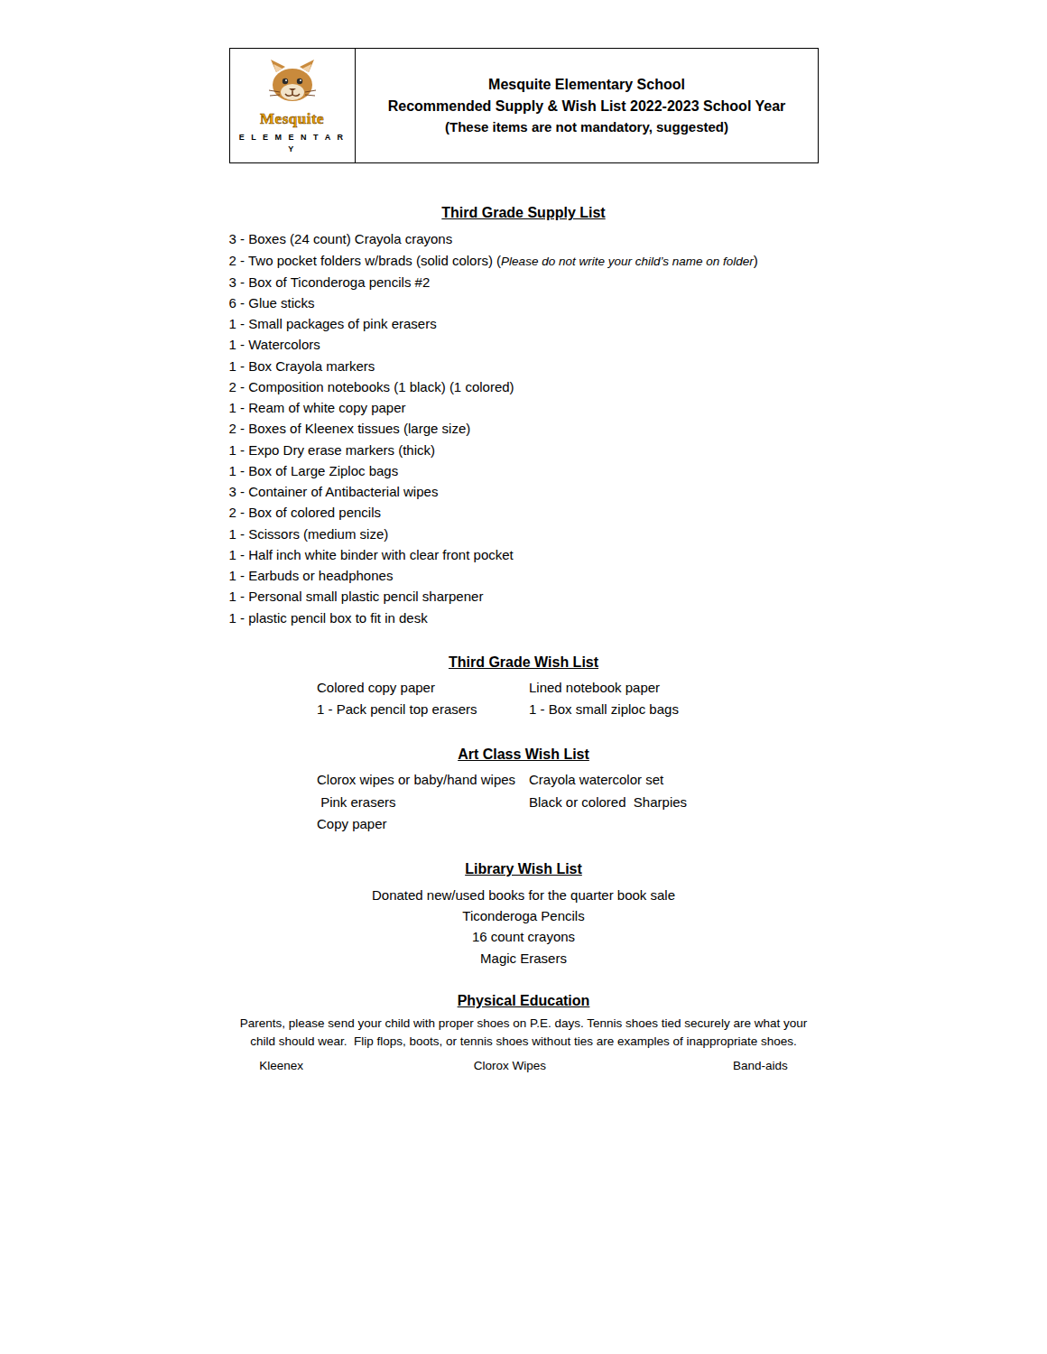Mesquite
E L E M E N T A R Y
Mesquite Elementary School
Recommended Supply & Wish List 2022-2023 School Year
(These items are not mandatory, suggested)
Third Grade Supply List
3 - Boxes (24 count) Crayola crayons
2 - Two pocket folders w/brads (solid colors) (Please do not write your child’s name on folder)
3 - Box of Ticonderoga pencils #2
6 - Glue sticks
1 - Small packages of pink erasers
1 - Watercolors
1 - Box Crayola markers
2 - Composition notebooks (1 black) (1 colored)
1 - Ream of white copy paper
2 - Boxes of Kleenex tissues (large size)
1 - Expo Dry erase markers (thick)
1 - Box of Large Ziploc bags
3 - Container of Antibacterial wipes
2 - Box of colored pencils
1 - Scissors (medium size)
1 - Half inch white binder with clear front pocket
1 - Earbuds or headphones
1 - Personal small plastic pencil sharpener
1 - plastic pencil box to fit in desk
Third Grade Wish List
| Colored copy paper | Lined notebook paper |
| 1 - Pack pencil top erasers | 1 - Box small ziploc bags |
Art Class Wish List
| Clorox wipes or baby/hand wipes | Crayola watercolor set |
| Pink erasers | Black or colored Sharpies |
| Copy paper | |
Library Wish List
Donated new/used books for the quarter book sale
Ticonderoga Pencils
16 count crayons
Magic Erasers
Physical Education
Parents, please send your child with proper shoes on P.E. days. Tennis shoes tied securely are what your child should wear. Flip flops, boots, or tennis shoes without ties are examples of inappropriate shoes.
| Kleenex | Clorox Wipes | Band-aids |